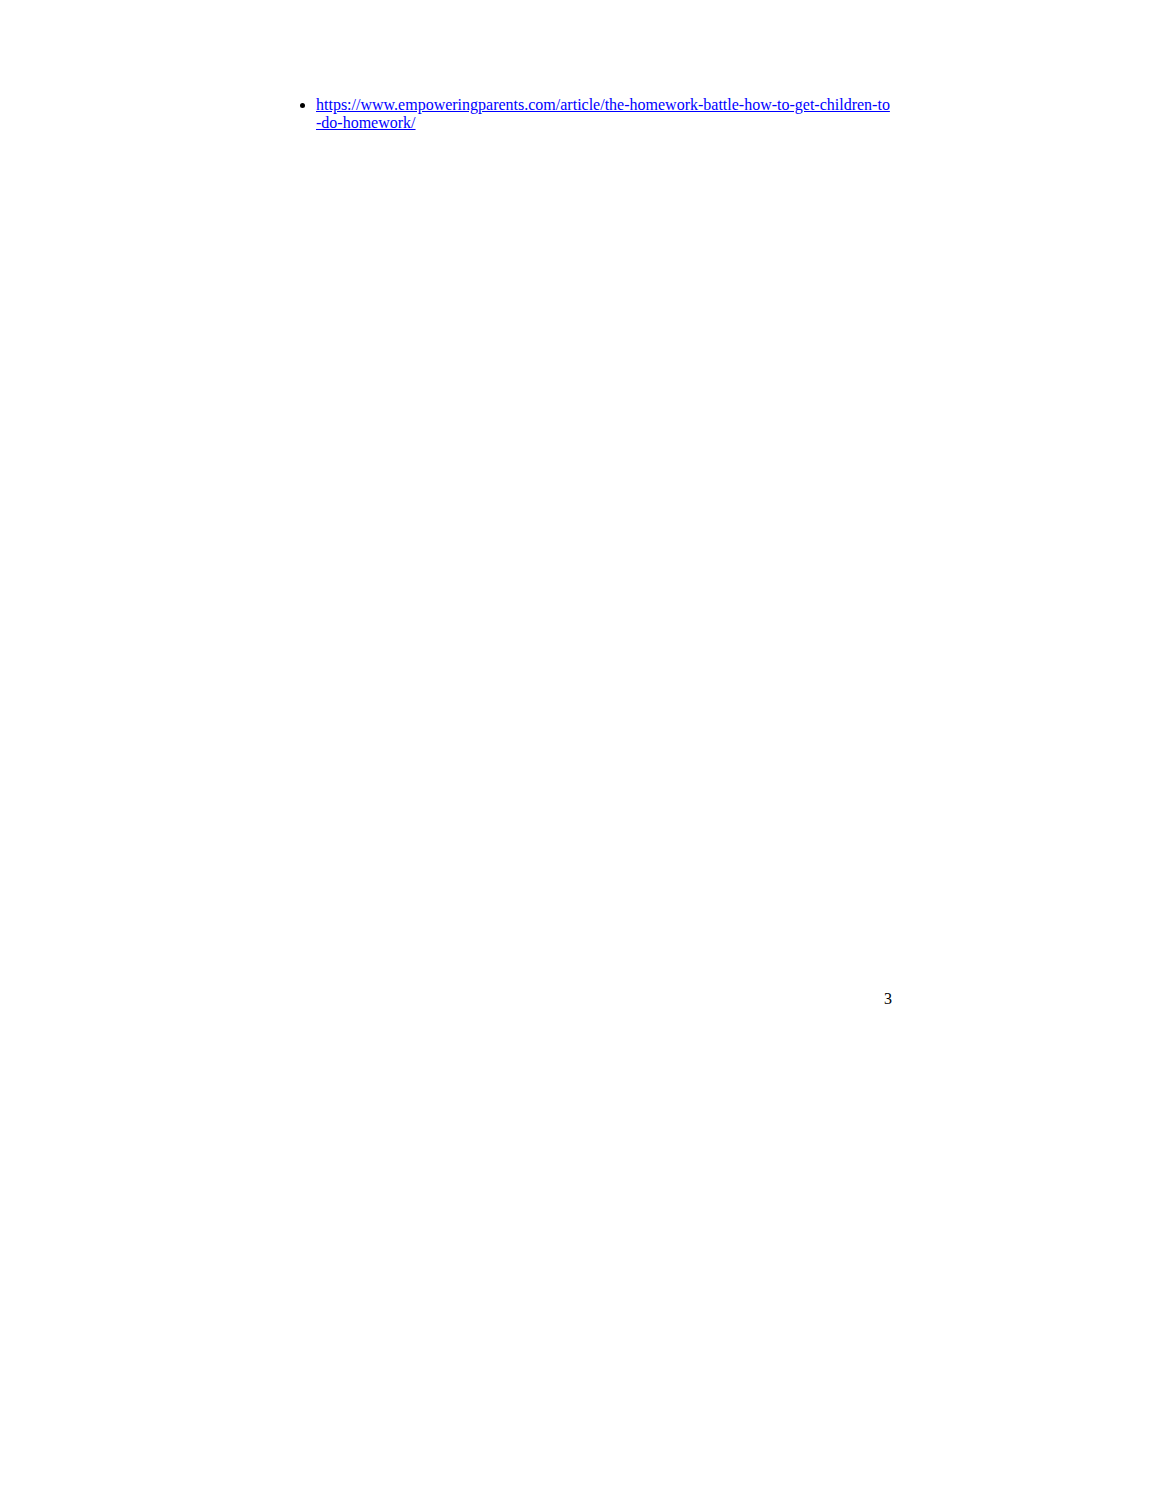https://www.empoweringparents.com/article/the-homework-battle-how-to-get-children-to-do-homework/
3